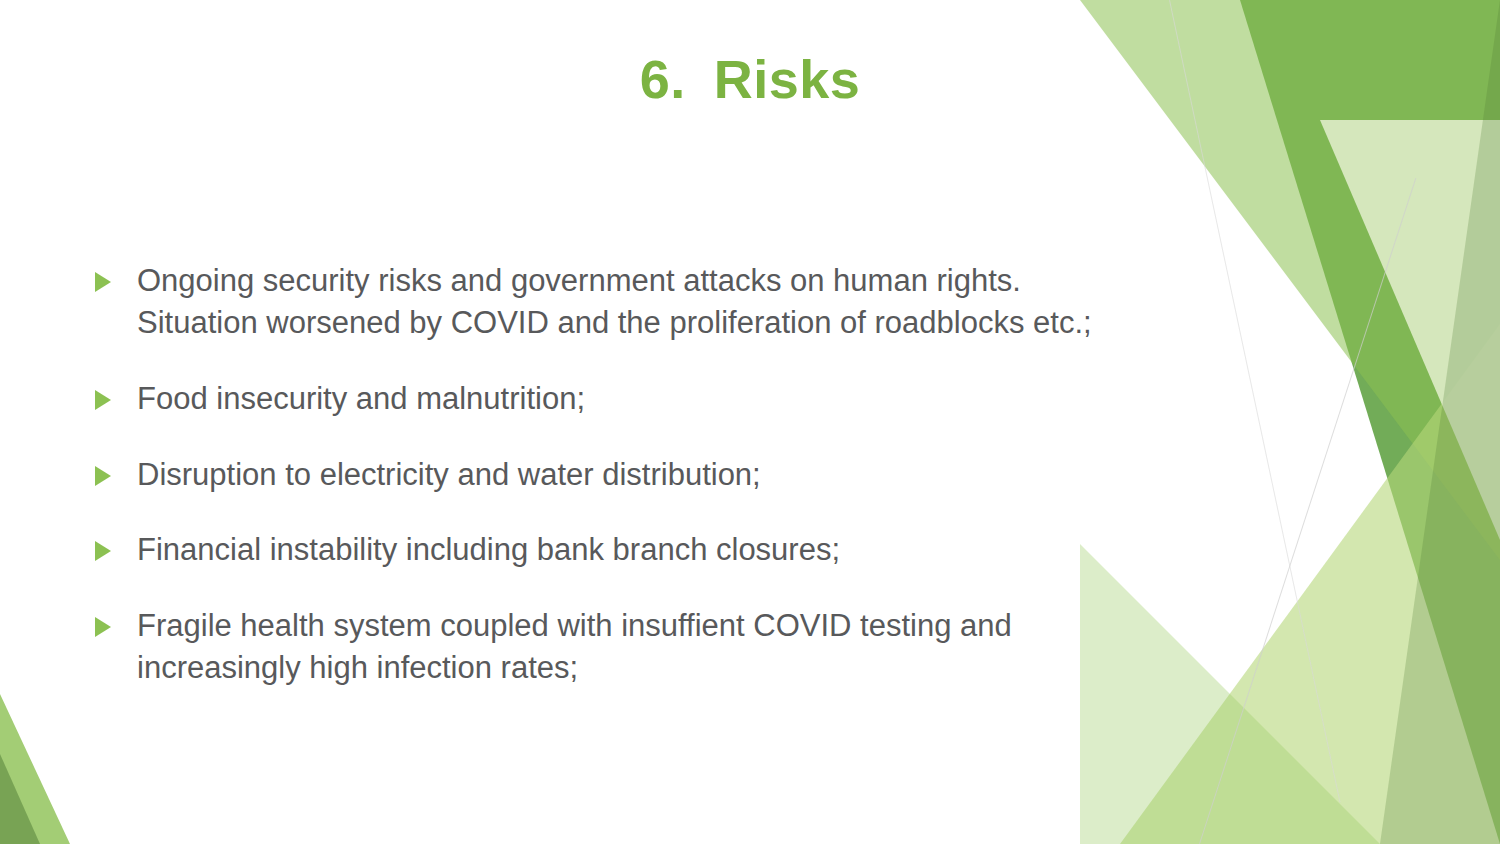6. Risks
Ongoing security risks and government attacks on human rights. Situation worsened by COVID and the proliferation of roadblocks etc.;
Food insecurity and malnutrition;
Disruption to electricity and water distribution;
Financial instability including bank branch closures;
Fragile health system coupled with insuffient COVID testing and increasingly high infection rates;